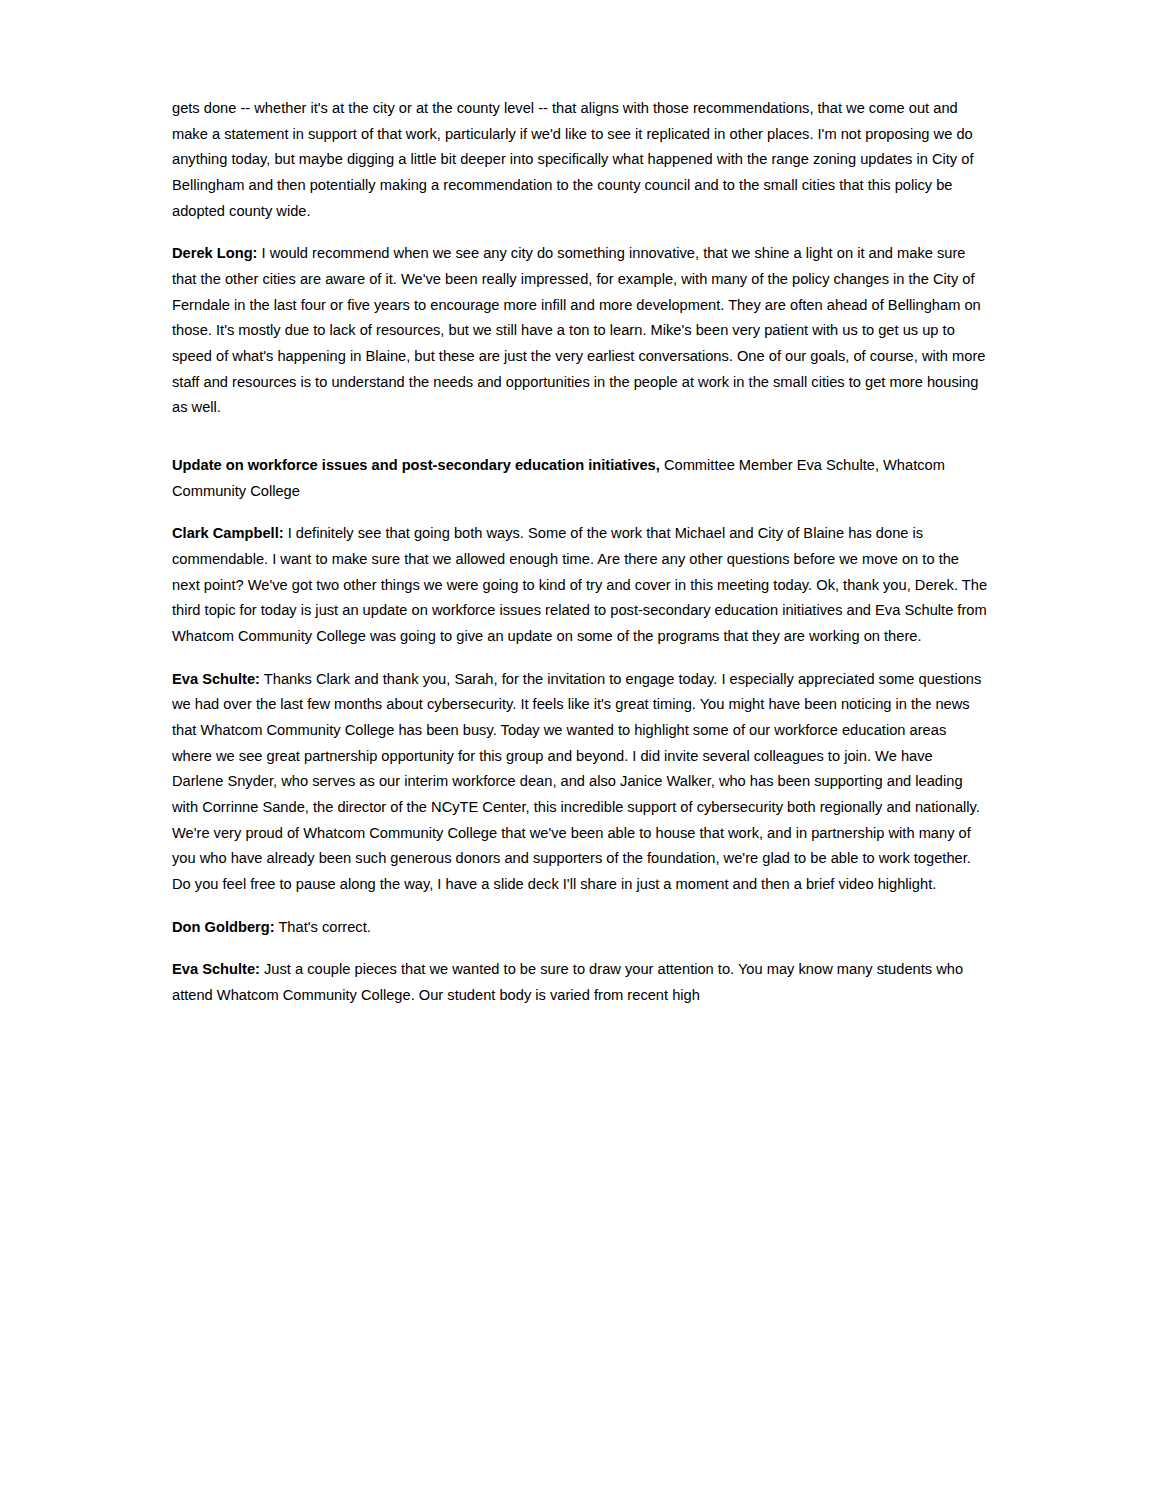gets done -- whether it's at the city or at the county level -- that aligns with those recommendations, that we come out and make a statement in support of that work, particularly if we'd like to see it replicated in other places. I'm not proposing we do anything today, but maybe digging a little bit deeper into specifically what happened with the range zoning updates in City of Bellingham and then potentially making a recommendation to the county council and to the small cities that this policy be adopted county wide.
Derek Long: I would recommend when we see any city do something innovative, that we shine a light on it and make sure that the other cities are aware of it. We've been really impressed, for example, with many of the policy changes in the City of Ferndale in the last four or five years to encourage more infill and more development. They are often ahead of Bellingham on those. It's mostly due to lack of resources, but we still have a ton to learn. Mike's been very patient with us to get us up to speed of what's happening in Blaine, but these are just the very earliest conversations. One of our goals, of course, with more staff and resources is to understand the needs and opportunities in the people at work in the small cities to get more housing as well.
Update on workforce issues and post-secondary education initiatives, Committee Member Eva Schulte, Whatcom Community College
Clark Campbell: I definitely see that going both ways. Some of the work that Michael and City of Blaine has done is commendable. I want to make sure that we allowed enough time. Are there any other questions before we move on to the next point? We've got two other things we were going to kind of try and cover in this meeting today. Ok, thank you, Derek. The third topic for today is just an update on workforce issues related to post-secondary education initiatives and Eva Schulte from Whatcom Community College was going to give an update on some of the programs that they are working on there.
Eva Schulte: Thanks Clark and thank you, Sarah, for the invitation to engage today. I especially appreciated some questions we had over the last few months about cybersecurity. It feels like it's great timing. You might have been noticing in the news that Whatcom Community College has been busy. Today we wanted to highlight some of our workforce education areas where we see great partnership opportunity for this group and beyond. I did invite several colleagues to join. We have Darlene Snyder, who serves as our interim workforce dean, and also Janice Walker, who has been supporting and leading with Corrinne Sande, the director of the NCyTE Center, this incredible support of cybersecurity both regionally and nationally. We're very proud of Whatcom Community College that we've been able to house that work, and in partnership with many of you who have already been such generous donors and supporters of the foundation, we're glad to be able to work together. Do you feel free to pause along the way, I have a slide deck I'll share in just a moment and then a brief video highlight.
Don Goldberg: That's correct.
Eva Schulte: Just a couple pieces that we wanted to be sure to draw your attention to. You may know many students who attend Whatcom Community College. Our student body is varied from recent high